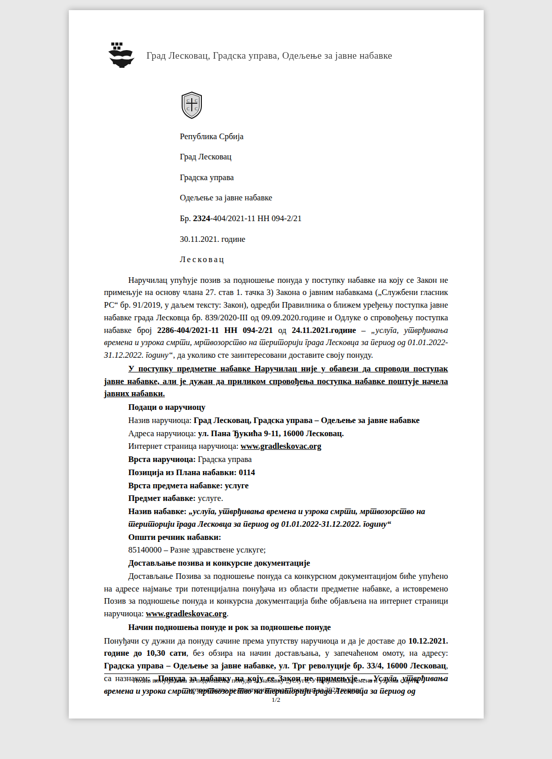Град Лесковац, Градска управа, Одељење за јавне набавке
C C C C
Република Србија
Град Лесковац
Градска управа
Одељење за јавне набавке
Бр. 2324-404/2021-11 НН 094-2/21
30.11.2021. године
Лесковац
Наручилац упућује позив за подношење понуда у поступку набавке на коју се Закон не примењује на основу члана 27. став 1. тачка 3) Закона о јавним набавкама („Службени гласник РС“ бр. 91/2019, у даљем тексту: Закон), одредби Правилника о ближем уређењу поступка јавне набавке града Лесковца бр. 839/2020-III од 09.09.2020.године и Одлуке о спровођењу поступка набавке број 2286-404/2021-11 НН 094-2/21 од 24.11.2021.године – „услуга, утврђивања времена и узрока смрти, мртвозорство на територији града Лесковца за период од 01.01.2022-31.12.2022. годину“, да уколико сте заинтересовани доставите своју понуду.
У поступку предметне набавке Наручилац није у обавези да спроводи поступак јавне набавке, али је дужан да приликом спровођења поступка набавке поштује начела јавних набавки.
Подаци о наручиоцу
Назив наручиоца: Град Лесковац, Градска управа – Одељење за јавне набавке
Адреса наручиоца: ул. Пана Ђукића 9-11, 16000 Лесковац.
Интернет страница наручиоца: www.gradleskovac.org
Врста наручиоца: Градска управа
Позиција из Плана набавки: 0114
Врста предмета набавке: услуге
Предмет набавке: услуге.
Назив набавке: „услуга, утврђивања времена и узрока смрти, мртвозорство на територији града Лесковца за период од 01.01.2022-31.12.2022. годину“
Општи речник набавки:
85140000 – Разне здравствене услкуге;
Достављање позива и конкурсне документације
Достављање Позива за подношење понуда са конкурсном документацијом биће упућено на адресе најмање три потенцијална понуђача из области предметне набавке, а истовремено Позив за подношење понуда и конкурсна документација биће објављена на интернет страници наручиоца: www.gradleskovac.org.
Начин подношења понуде и рок за подношење понуде
Понуђачи су дужни да понуду сачине према упутству наручиоца и да је доставе до 10.12.2021. године до 10,30 сати, без обзира на начин достављања, у запечаћеном омоту, на адресу: Градска управа – Одељење за јавне набавке, ул. Трг револуције бр. 33/4, 16000 Лесковац, са назнаком: „Понуда за набавку на коју се Закон не примењује – „Услуга, утврђивања времена и узрока смрти, мртвозорство на територији града Лесковца за период од
Позив понуђачима за подношење понуда за набавку „услуга, Утврђивања времена и узрока смрти,
мртвозорство на територији града Лесковца за 2022 годину“
1/2